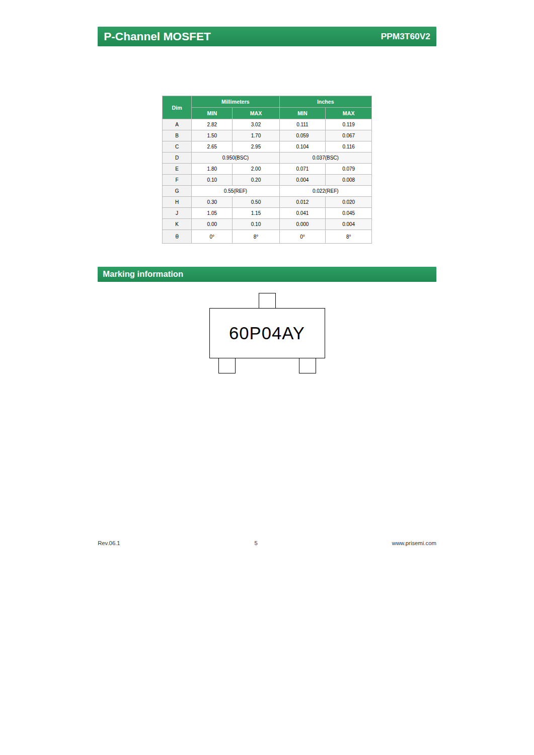P-Channel MOSFET
PPM3T60V2
| Dim | Millimeters | Inches |
| --- | --- | --- |
| MIN | MAX | MIN | MAX |
| A | 2.82 | 3.02 | 0.111 | 0.119 |
| B | 1.50 | 1.70 | 0.059 | 0.067 |
| C | 2.65 | 2.95 | 0.104 | 0.116 |
| D | 0.950(BSC) | 0.037(BSC) |
| E | 1.80 | 2.00 | 0.071 | 0.079 |
| F | 0.10 | 0.20 | 0.004 | 0.008 |
| G | 0.55(REF) | 0.022(REF) |
| H | 0.30 | 0.50 | 0.012 | 0.020 |
| J | 1.05 | 1.15 | 0.041 | 0.045 |
| K | 0.00 | 0.10 | 0.000 | 0.004 |
| θ | 0° | 8° | 0° | 8° |
Marking information
60P04AY
Rev.06.1
5
www.prisemi.com